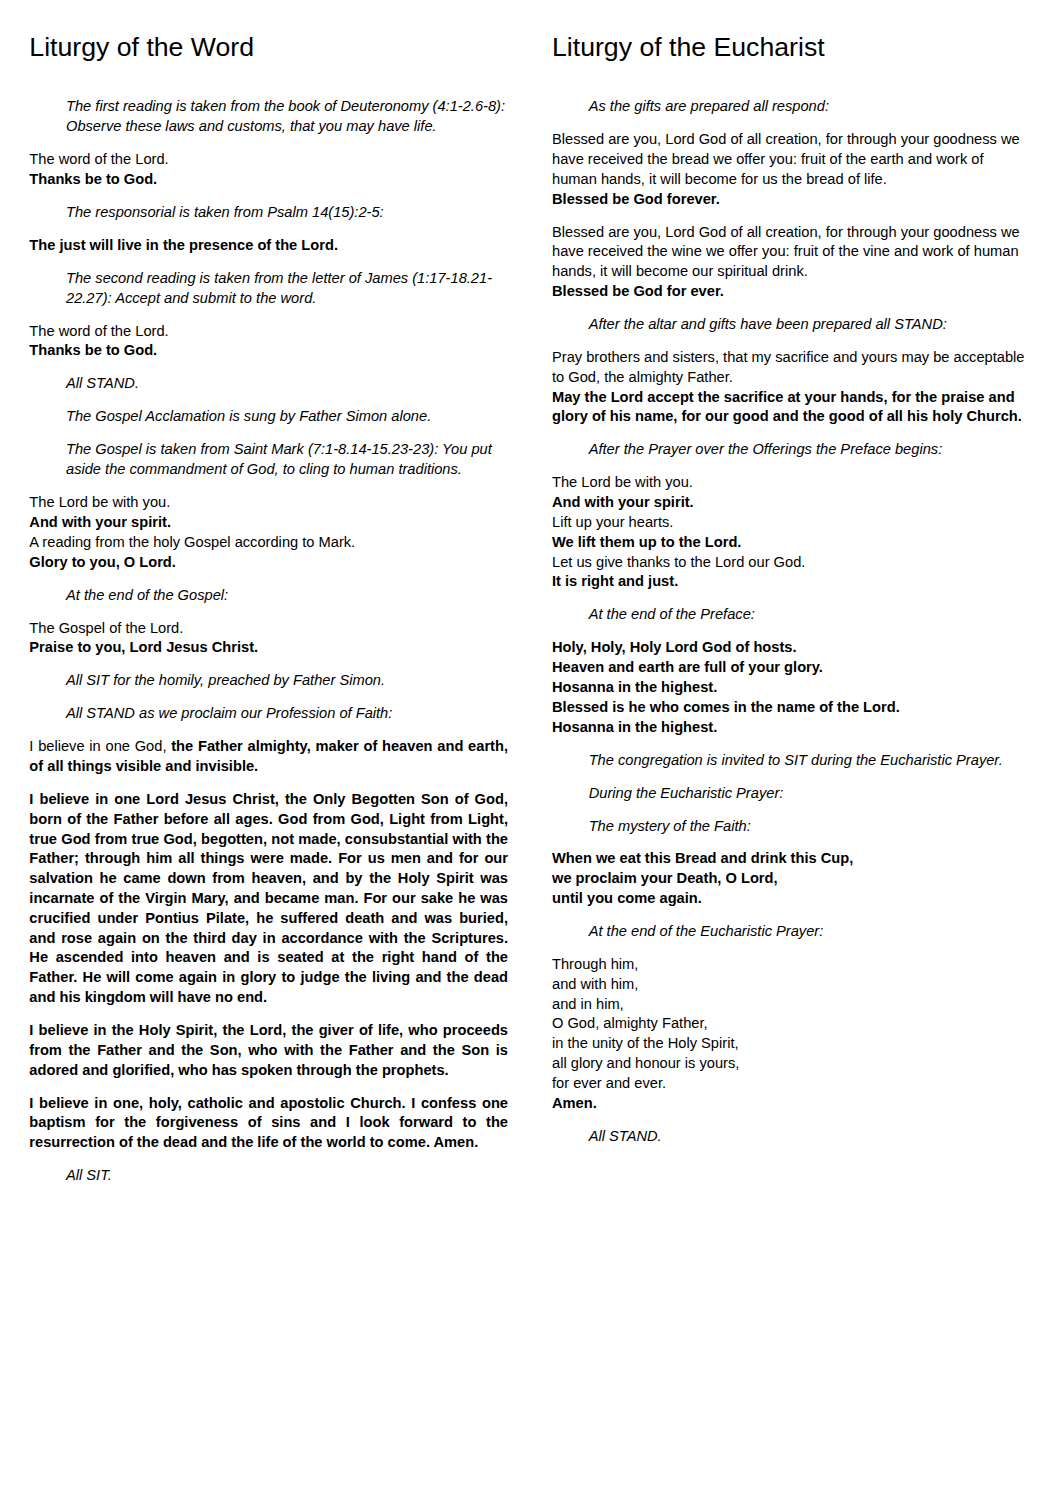Liturgy of the Word
The first reading is taken from the book of Deuteronomy (4:1-2.6-8): Observe these laws and customs, that you may have life.
The word of the Lord.
Thanks be to God.
The responsorial is taken from Psalm 14(15):2-5:
The just will live in the presence of the Lord.
The second reading is taken from the letter of James (1:17-18.21-22.27): Accept and submit to the word.
The word of the Lord.
Thanks be to God.
All STAND.
The Gospel Acclamation is sung by Father Simon alone.
The Gospel is taken from Saint Mark (7:1-8.14-15.23-23): You put aside the commandment of God, to cling to human traditions.
The Lord be with you.
And with your spirit.
A reading from the holy Gospel according to Mark.
Glory to you, O Lord.
At the end of the Gospel:
The Gospel of the Lord.
Praise to you, Lord Jesus Christ.
All SIT for the homily, preached by Father Simon.
All STAND as we proclaim our Profession of Faith:
I believe in one God, the Father almighty, maker of heaven and earth, of all things visible and invisible.
I believe in one Lord Jesus Christ, the Only Begotten Son of God, born of the Father before all ages. God from God, Light from Light, true God from true God, begotten, not made, consubstantial with the Father; through him all things were made. For us men and for our salvation he came down from heaven, and by the Holy Spirit was incarnate of the Virgin Mary, and became man. For our sake he was crucified under Pontius Pilate, he suffered death and was buried, and rose again on the third day in accordance with the Scriptures. He ascended into heaven and is seated at the right hand of the Father. He will come again in glory to judge the living and the dead and his kingdom will have no end.
I believe in the Holy Spirit, the Lord, the giver of life, who proceeds from the Father and the Son, who with the Father and the Son is adored and glorified, who has spoken through the prophets.
I believe in one, holy, catholic and apostolic Church. I confess one baptism for the forgiveness of sins and I look forward to the resurrection of the dead and the life of the world to come. Amen.
All SIT.
Liturgy of the Eucharist
As the gifts are prepared all respond:
Blessed are you, Lord God of all creation, for through your goodness we have received the bread we offer you: fruit of the earth and work of human hands, it will become for us the bread of life.
Blessed be God forever.
Blessed are you, Lord God of all creation, for through your goodness we have received the wine we offer you: fruit of the vine and work of human hands, it will become our spiritual drink.
Blessed be God for ever.
After the altar and gifts have been prepared all STAND:
Pray brothers and sisters, that my sacrifice and yours may be acceptable to God, the almighty Father.
May the Lord accept the sacrifice at your hands, for the praise and glory of his name, for our good and the good of all his holy Church.
After the Prayer over the Offerings the Preface begins:
The Lord be with you.
And with your spirit.
Lift up your hearts.
We lift them up to the Lord.
Let us give thanks to the Lord our God.
It is right and just.
At the end of the Preface:
Holy, Holy, Holy Lord God of hosts.
Heaven and earth are full of your glory.
Hosanna in the highest.
Blessed is he who comes in the name of the Lord.
Hosanna in the highest.
The congregation is invited to SIT during the Eucharistic Prayer.
During the Eucharistic Prayer:
The mystery of the Faith:
When we eat this Bread and drink this Cup,
we proclaim your Death, O Lord,
until you come again.
At the end of the Eucharistic Prayer:
Through him,
and with him,
and in him,
O God, almighty Father,
in the unity of the Holy Spirit,
all glory and honour is yours,
for ever and ever.
Amen.
All STAND.